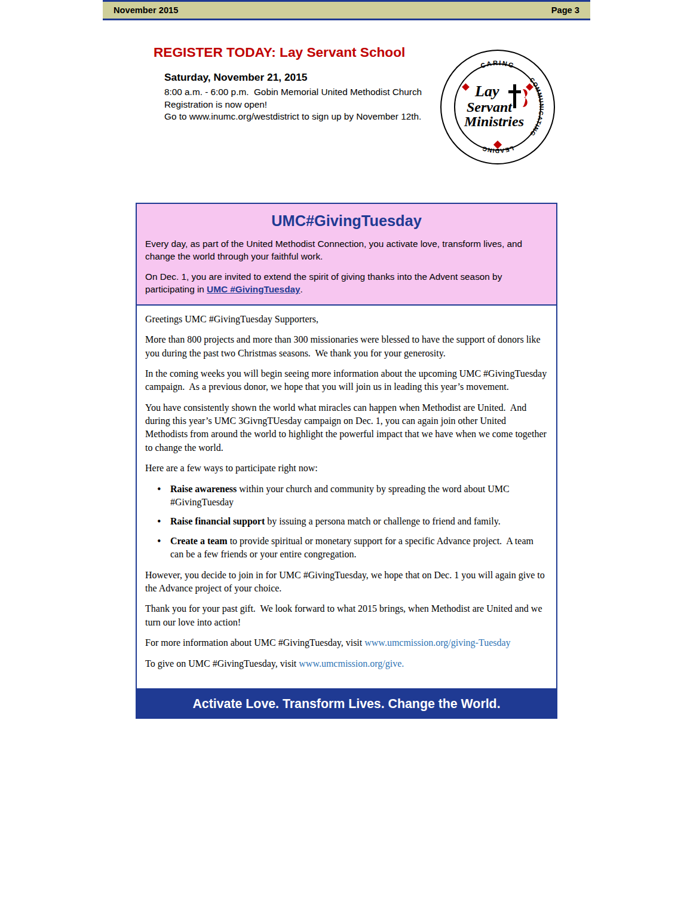November 2015 Page 3
REGISTER TODAY: Lay Servant School
Saturday, November 21, 2015
8:00 a.m. - 6:00 p.m. Gobin Memorial United Methodist Church
Registration is now open!
Go to www.inumc.org/westdistrict to sign up by November 12th.
CARING COMMUNICATING LEADING Lay Servant Ministries
UMC#GivingTuesday
Every day, as part of the United Methodist Connection, you activate love, transform lives, and change the world through your faithful work.
On Dec. 1, you are invited to extend the spirit of giving thanks into the Advent season by participating in UMC #GivingTuesday.
Greetings UMC #GivingTuesday Supporters,
More than 800 projects and more than 300 missionaries were blessed to have the support of donors like you during the past two Christmas seasons. We thank you for your generosity.
In the coming weeks you will begin seeing more information about the upcoming UMC #GivingTuesday campaign. As a previous donor, we hope that you will join us in leading this year’s movement.
You have consistently shown the world what miracles can happen when Methodist are United. And during this year’s UMC 3GivngTUesday campaign on Dec. 1, you can again join other United Methodists from around the world to highlight the powerful impact that we have when we come together to change the world.
Here are a few ways to participate right now:
Raise awareness within your church and community by spreading the word about UMC #GivingTuesday
Raise financial support by issuing a persona match or challenge to friend and family.
Create a team to provide spiritual or monetary support for a specific Advance project. A team can be a few friends or your entire congregation.
However, you decide to join in for UMC #GivingTuesday, we hope that on Dec. 1 you will again give to the Advance project of your choice.
Thank you for your past gift. We look forward to what 2015 brings, when Methodist are United and we turn our love into action!
For more information about UMC #GivingTuesday, visit www.umcmission.org/giving-Tuesday
To give on UMC #GivingTuesday, visit www.umcmission.org/give.
Activate Love. Transform Lives. Change the World.